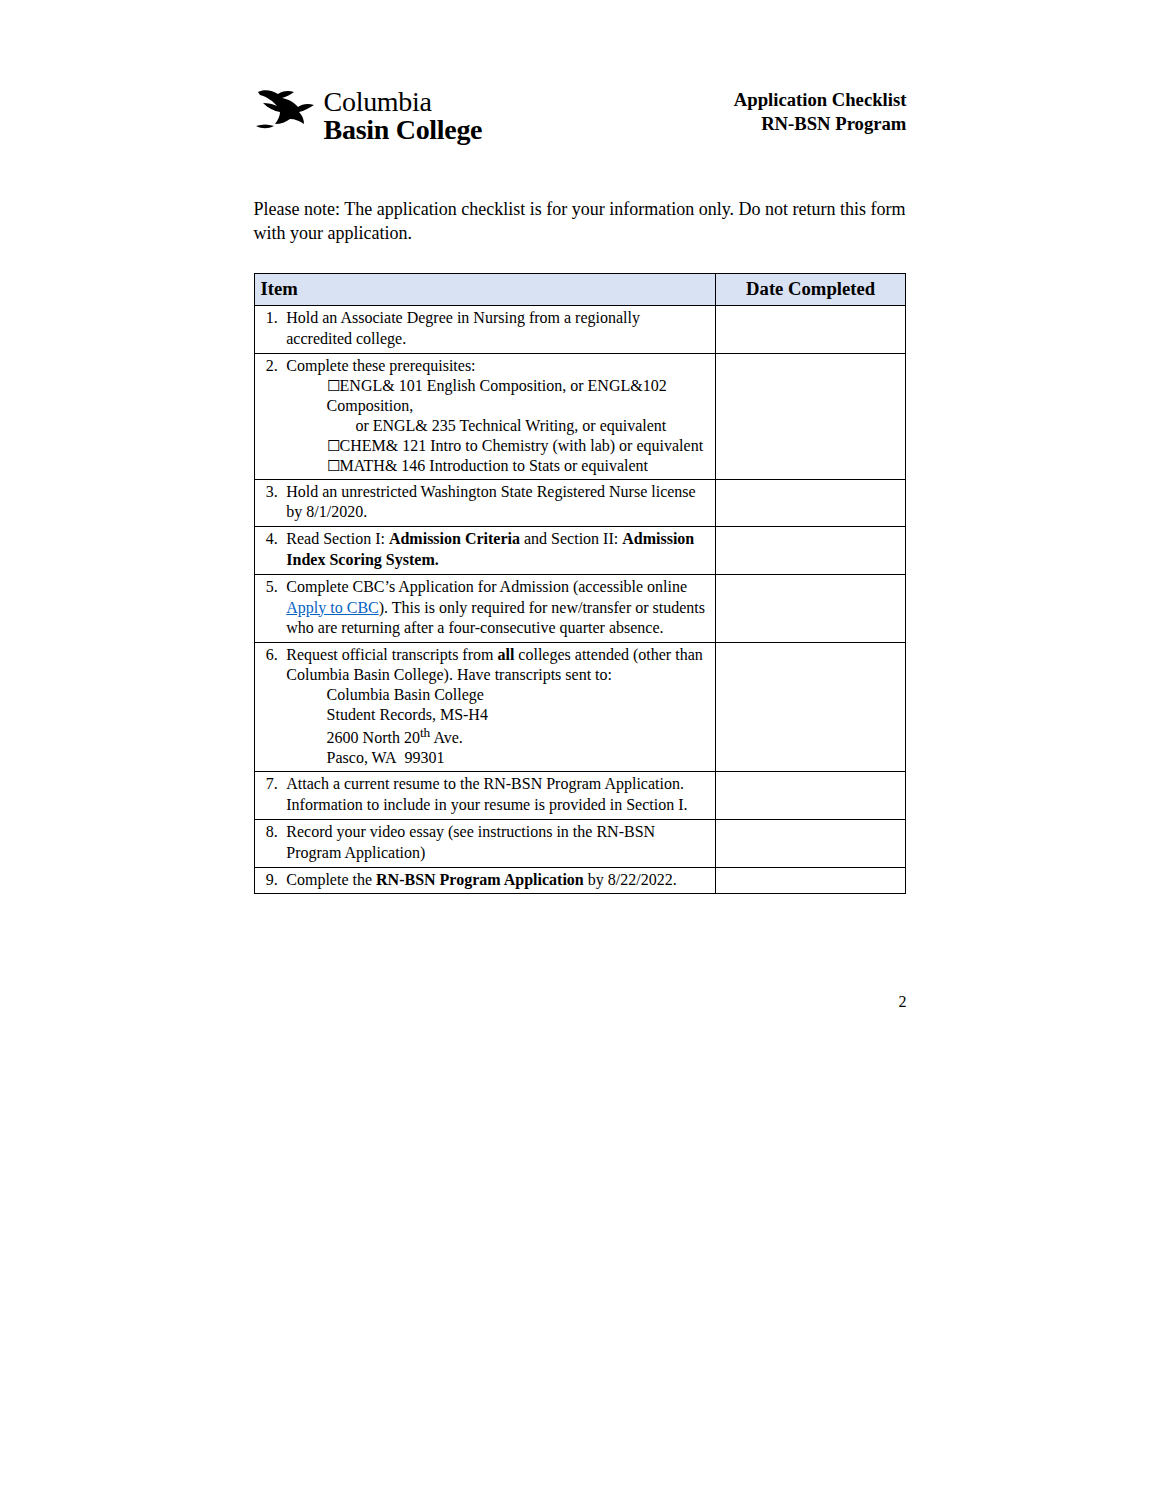Columbia
Basin College
Application Checklist
RN-BSN Program
Please note: The application checklist is for your information only. Do not return this form with your application.
| Item | Date Completed |
| --- | --- |
| 1. Hold an Associate Degree in Nursing from a regionally accredited college. | |
| 2. Complete these prerequisites: ☐ ENGL& 101 English Composition, or ENGL&102 Composition, or ENGL& 235 Technical Writing, or equivalent ☐ CHEM& 121 Intro to Chemistry (with lab) or equivalent ☐ MATH& 146 Introduction to Stats or equivalent | |
| 3. Hold an unrestricted Washington State Registered Nurse license by 8/1/2020. | |
| 4. Read Section I: Admission Criteria and Section II: Admission Index Scoring System. | |
| 5. Complete CBC’s Application for Admission (accessible online Apply to CBC ). This is only required for new/transfer or students who are returning after a four-consecutive quarter absence. | |
| 6. Request official transcripts from all colleges attended (other than Columbia Basin College). Have transcripts sent to: Columbia Basin College Student Records, MS-H4 2600 North 20 th Ave. Pasco, WA 99301 | |
| 7. Attach a current resume to the RN-BSN Program Application. Information to include in your resume is provided in Section I. | |
| 8. Record your video essay (see instructions in the RN-BSN Program Application) | |
| 9. Complete the RN-BSN Program Application by 8/22/2022. | |
2